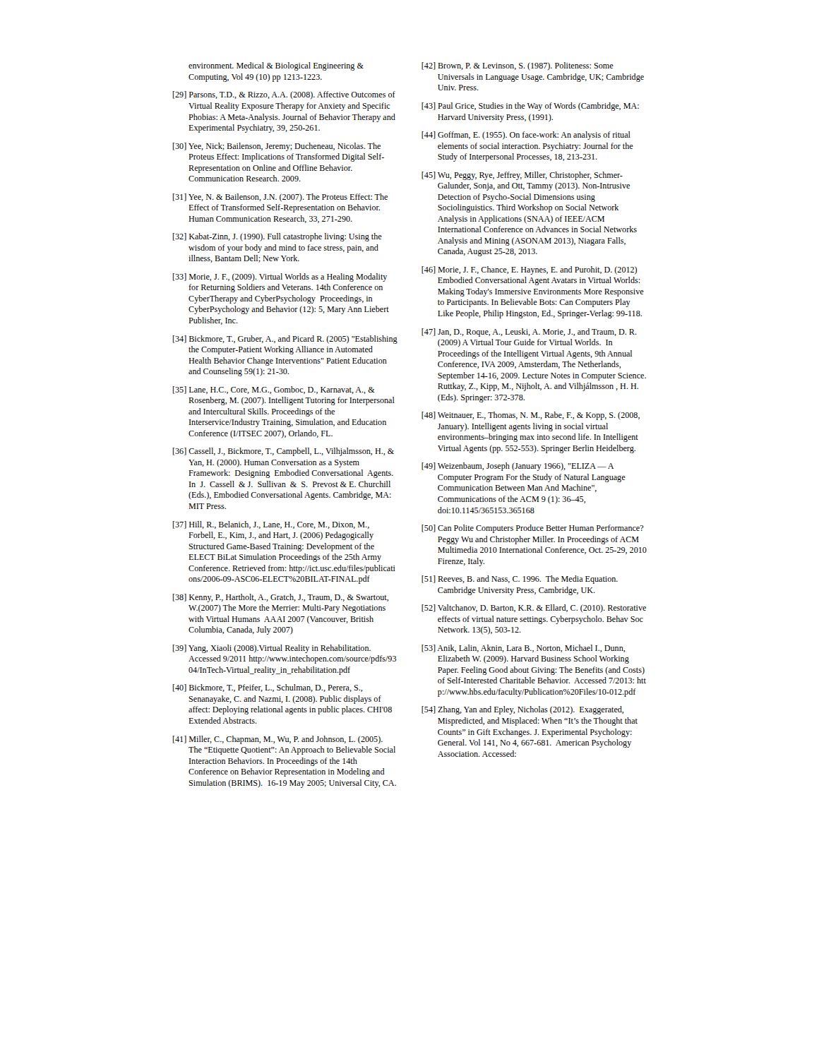environment. Medical & Biological Engineering & Computing, Vol 49 (10) pp 1213-1223.
[29] Parsons, T.D., & Rizzo, A.A. (2008). Affective Outcomes of Virtual Reality Exposure Therapy for Anxiety and Specific Phobias: A Meta-Analysis. Journal of Behavior Therapy and Experimental Psychiatry, 39, 250-261.
[30] Yee, Nick; Bailenson, Jeremy; Ducheneau, Nicolas. The Proteus Effect: Implications of Transformed Digital Self-Representation on Online and Offline Behavior. Communication Research. 2009.
[31] Yee, N. & Bailenson, J.N. (2007). The Proteus Effect: The Effect of Transformed Self-Representation on Behavior. Human Communication Research, 33, 271-290.
[32] Kabat-Zinn, J. (1990). Full catastrophe living: Using the wisdom of your body and mind to face stress, pain, and illness, Bantam Dell; New York.
[33] Morie, J. F., (2009). Virtual Worlds as a Healing Modality for Returning Soldiers and Veterans. 14th Conference on CyberTherapy and CyberPsychology Proceedings, in CyberPsychology and Behavior (12): 5, Mary Ann Liebert Publisher, Inc.
[34] Bickmore, T., Gruber, A., and Picard R. (2005) "Establishing the Computer-Patient Working Alliance in Automated Health Behavior Change Interventions" Patient Education and Counseling 59(1): 21-30.
[35] Lane, H.C., Core, M.G., Gomboc, D., Karnavat, A., & Rosenberg, M. (2007). Intelligent Tutoring for Interpersonal and Intercultural Skills. Proceedings of the Interservice/Industry Training, Simulation, and Education Conference (I/ITSEC 2007), Orlando, FL.
[36] Cassell, J., Bickmore, T., Campbell, L., Vilhjalmsson, H., & Yan, H. (2000). Human Conversation as a System Framework: Designing Embodied Conversational Agents. In J. Cassell & J. Sullivan & S. Prevost & E. Churchill (Eds.), Embodied Conversational Agents. Cambridge, MA: MIT Press.
[37] Hill, R., Belanich, J., Lane, H., Core, M., Dixon, M., Forbell, E., Kim, J., and Hart, J. (2006) Pedagogically Structured Game-Based Training: Development of the ELECT BiLat Simulation Proceedings of the 25th Army Conference. Retrieved from: http://ict.usc.edu/files/publications/2006-09-ASC06-ELECT%20BILAT-FINAL.pdf
[38] Kenny, P., Hartholt, A., Gratch, J., Traum, D., & Swartout, W.(2007) The More the Merrier: Multi-Pary Negotiations with Virtual Humans AAAI 2007 (Vancouver, British Columbia, Canada, July 2007)
[39] Yang, Xiaoli (2008).Virtual Reality in Rehabilitation. Accessed 9/2011 http://www.intechopen.com/source/pdfs/9304/InTech-Virtual_reality_in_rehabilitation.pdf
[40] Bickmore, T., Pfeifer, L., Schulman, D., Perera, S., Senanayake, C. and Nazmi, I. (2008). Public displays of affect: Deploying relational agents in public places. CHI'08 Extended Abstracts.
[41] Miller, C., Chapman, M., Wu, P. and Johnson, L. (2005). The “Etiquette Quotient”: An Approach to Believable Social Interaction Behaviors. In Proceedings of the 14th Conference on Behavior Representation in Modeling and Simulation (BRIMS). 16-19 May 2005; Universal City, CA.
[42] Brown, P. & Levinson, S. (1987). Politeness: Some Universals in Language Usage. Cambridge, UK; Cambridge Univ. Press.
[43] Paul Grice, Studies in the Way of Words (Cambridge, MA: Harvard University Press, (1991).
[44] Goffman, E. (1955). On face-work: An analysis of ritual elements of social interaction. Psychiatry: Journal for the Study of Interpersonal Processes, 18, 213-231.
[45] Wu, Peggy, Rye, Jeffrey, Miller, Christopher, Schmer-Galunder, Sonja, and Ott, Tammy (2013). Non-Intrusive Detection of Psycho-Social Dimensions using Sociolinguistics. Third Workshop on Social Network Analysis in Applications (SNAA) of IEEE/ACM International Conference on Advances in Social Networks Analysis and Mining (ASONAM 2013), Niagara Falls, Canada, August 25-28, 2013.
[46] Morie, J. F., Chance, E. Haynes, E. and Purohit, D. (2012) Embodied Conversational Agent Avatars in Virtual Worlds: Making Today's Immersive Environments More Responsive to Participants. In Believable Bots: Can Computers Play Like People, Philip Hingston, Ed., Springer-Verlag: 99-118.
[47] Jan, D., Roque, A., Leuski, A. Morie, J., and Traum, D. R. (2009) A Virtual Tour Guide for Virtual Worlds. In Proceedings of the Intelligent Virtual Agents, 9th Annual Conference, IVA 2009, Amsterdam, The Netherlands, September 14-16, 2009. Lecture Notes in Computer Science. Ruttkay, Z., Kipp, M., Nijholt, A. and Vilhjálmsson , H. H. (Eds). Springer: 372-378.
[48] Weitnauer, E., Thomas, N. M., Rabe, F., & Kopp, S. (2008, January). Intelligent agents living in social virtual environments–bringing max into second life. In Intelligent Virtual Agents (pp. 552-553). Springer Berlin Heidelberg.
[49] Weizenbaum, Joseph (January 1966), "ELIZA — A Computer Program For the Study of Natural Language Communication Between Man And Machine", Communications of the ACM 9 (1): 36–45, doi:10.1145/365153.365168
[50] Can Polite Computers Produce Better Human Performance? Peggy Wu and Christopher Miller. In Proceedings of ACM Multimedia 2010 International Conference, Oct. 25-29, 2010 Firenze, Italy.
[51] Reeves, B. and Nass, C. 1996. The Media Equation. Cambridge University Press, Cambridge, UK.
[52] Valtchanov, D. Barton, K.R. & Ellard, C. (2010). Restorative effects of virtual nature settings. Cyberpsycholo. Behav Soc Network. 13(5), 503-12.
[53] Anik, Lalin, Aknin, Lara B., Norton, Michael I., Dunn, Elizabeth W. (2009). Harvard Business School Working Paper. Feeling Good about Giving: The Benefits (and Costs) of Self-Interested Charitable Behavior. Accessed 7/2013: http://www.hbs.edu/faculty/Publication%20Files/10-012.pdf
[54] Zhang, Yan and Epley, Nicholas (2012). Exaggerated, Mispredicted, and Misplaced: When “It’s the Thought that Counts” in Gift Exchanges. J. Experimental Psychology: General. Vol 141, No 4, 667-681. American Psychology Association. Accessed: